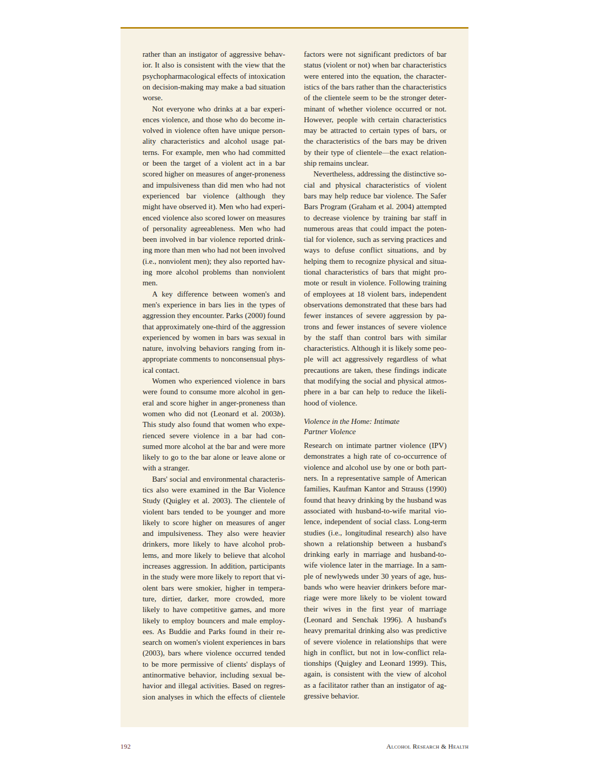rather than an instigator of aggressive behavior. It also is consistent with the view that the psychopharmacological effects of intoxication on decision-making may make a bad situation worse.
Not everyone who drinks at a bar experiences violence, and those who do become involved in violence often have unique personality characteristics and alcohol usage patterns. For example, men who had committed or been the target of a violent act in a bar scored higher on measures of anger-proneness and impulsiveness than did men who had not experienced bar violence (although they might have observed it). Men who had experienced violence also scored lower on measures of personality agreeableness. Men who had been involved in bar violence reported drinking more than men who had not been involved (i.e., nonviolent men); they also reported having more alcohol problems than nonviolent men.
A key difference between women's and men's experience in bars lies in the types of aggression they encounter. Parks (2000) found that approximately one-third of the aggression experienced by women in bars was sexual in nature, involving behaviors ranging from inappropriate comments to nonconsensual physical contact.
Women who experienced violence in bars were found to consume more alcohol in general and score higher in anger-proneness than women who did not (Leonard et al. 2003b). This study also found that women who experienced severe violence in a bar had consumed more alcohol at the bar and were more likely to go to the bar alone or leave alone or with a stranger.
Bars' social and environmental characteristics also were examined in the Bar Violence Study (Quigley et al. 2003). The clientele of violent bars tended to be younger and more likely to score higher on measures of anger and impulsiveness. They also were heavier drinkers, more likely to have alcohol problems, and more likely to believe that alcohol increases aggression. In addition, participants in the study were more likely to report that violent bars were smokier, higher in temperature, dirtier, darker, more crowded, more likely to have competitive games, and more likely to employ bouncers and male employees. As Buddie and Parks found in their research on women's violent experiences in bars (2003), bars where violence occurred tended to be more permissive of clients' displays of antinormative behavior, including sexual behavior and illegal activities. Based on regression analyses in which the effects of clientele factors were not significant predictors of bar status (violent or not) when bar characteristics were entered into the equation, the characteristics of the bars rather than the characteristics of the clientele seem to be the stronger determinant of whether violence occurred or not. However, people with certain characteristics may be attracted to certain types of bars, or the characteristics of the bars may be driven by their type of clientele—the exact relationship remains unclear.
Nevertheless, addressing the distinctive social and physical characteristics of violent bars may help reduce bar violence. The Safer Bars Program (Graham et al. 2004) attempted to decrease violence by training bar staff in numerous areas that could impact the potential for violence, such as serving practices and ways to defuse conflict situations, and by helping them to recognize physical and situational characteristics of bars that might promote or result in violence. Following training of employees at 18 violent bars, independent observations demonstrated that these bars had fewer instances of severe aggression by patrons and fewer instances of severe violence by the staff than control bars with similar characteristics. Although it is likely some people will act aggressively regardless of what precautions are taken, these findings indicate that modifying the social and physical atmosphere in a bar can help to reduce the likelihood of violence.
Violence in the Home: Intimate
Partner Violence
Research on intimate partner violence (IPV) demonstrates a high rate of co-occurrence of violence and alcohol use by one or both partners. In a representative sample of American families, Kaufman Kantor and Strauss (1990) found that heavy drinking by the husband was associated with husband-to-wife marital violence, independent of social class. Long-term studies (i.e., longitudinal research) also have shown a relationship between a husband's drinking early in marriage and husband-to-wife violence later in the marriage. In a sample of newlyweds under 30 years of age, husbands who were heavier drinkers before marriage were more likely to be violent toward their wives in the first year of marriage (Leonard and Senchak 1996). A husband's heavy premarital drinking also was predictive of severe violence in relationships that were high in conflict, but not in low-conflict relationships (Quigley and Leonard 1999). This, again, is consistent with the view of alcohol as a facilitator rather than an instigator of aggressive behavior.
192 Alcohol Research & Health